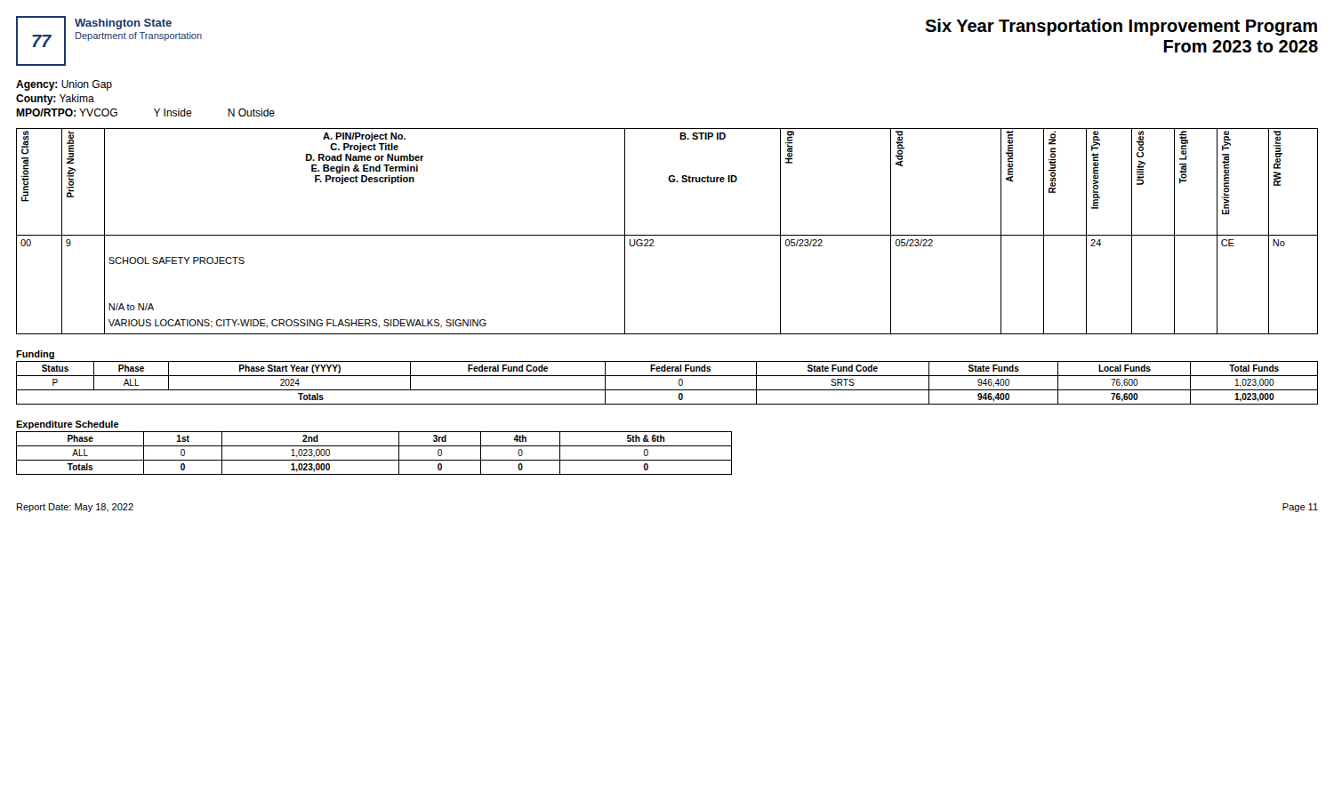77
Washington State
Department of Transportation
Six Year Transportation Improvement Program
From 2023 to 2028
Agency: Union Gap
County: Yakima
MPO/RTPO: YVCOG Y Inside N Outside
| Functional Class | Priority Number | A. PIN/Project No. C. Project Title D. Road Name or Number E. Begin & End Termini F. Project Description | B. STIP ID G. Structure ID | Hearing | Adopted | Amendment | Resolution No. | Improvement Type | Utility Codes | Total Length | Environmental Type | RW Required |
| --- | --- | --- | --- | --- | --- | --- | --- | --- | --- | --- | --- | --- |
| 00 | 9 | SCHOOL SAFETY PROJECTS N/A to N/A VARIOUS LOCATIONS; CITY-WIDE, CROSSING FLASHERS, SIDEWALKS, SIGNING | UG22 | 05/23/22 | 05/23/22 | | | 24 | | | CE | No |
Funding
| Status | Phase | Phase Start Year (YYYY) | Federal Fund Code | Federal Funds | State Fund Code | State Funds | Local Funds | Total Funds |
| --- | --- | --- | --- | --- | --- | --- | --- | --- |
| P | ALL | 2024 | | 0 | SRTS | 946,400 | 76,600 | 1,023,000 |
| Totals | 0 | | 946,400 | 76,600 | 1,023,000 |
Expenditure Schedule
| Phase | 1st | 2nd | 3rd | 4th | 5th & 6th |
| --- | --- | --- | --- | --- | --- |
| ALL | 0 | 1,023,000 | 0 | 0 | 0 |
| Totals | 0 | 1,023,000 | 0 | 0 | 0 |
Report Date: May 18, 2022
Page 11